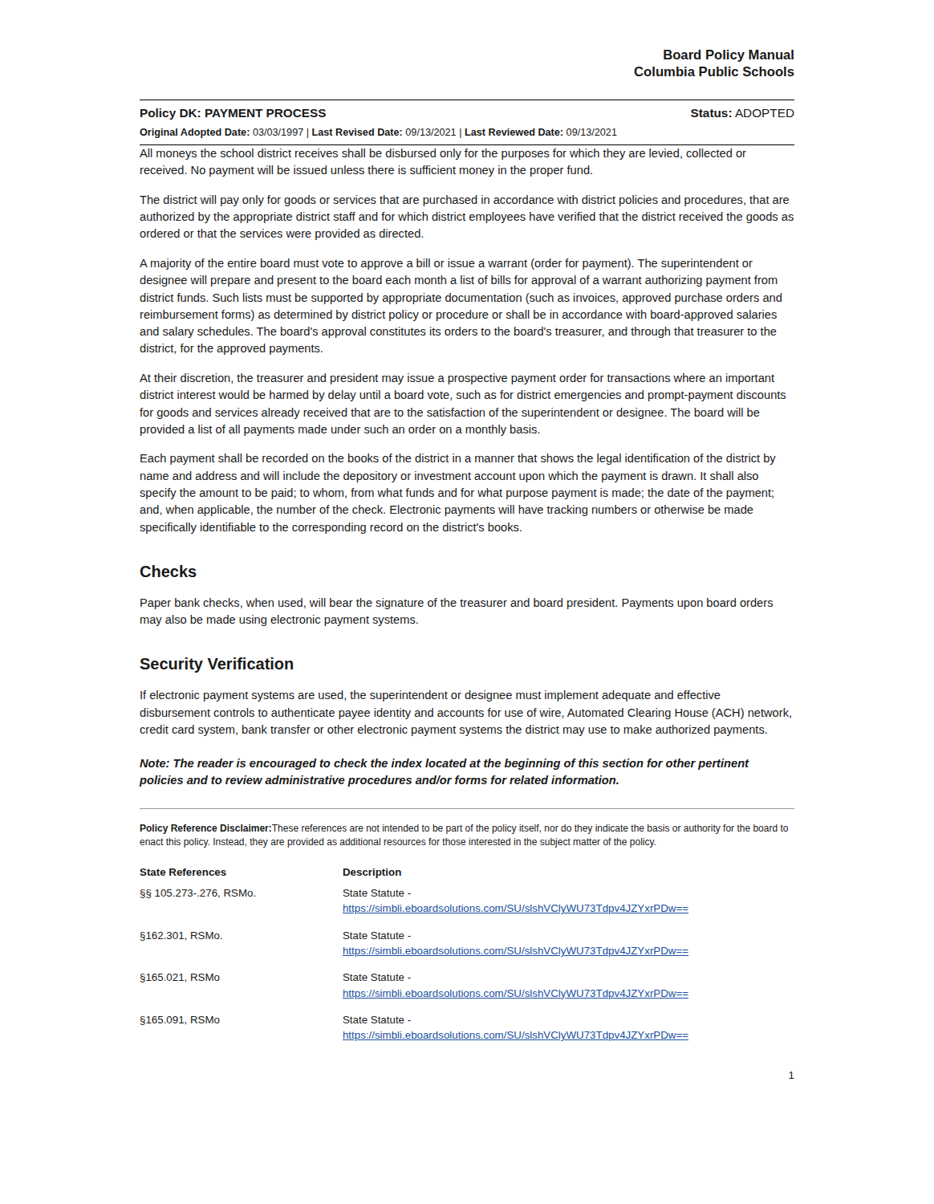Board Policy Manual
Columbia Public Schools
Policy DK: PAYMENT PROCESS Status: ADOPTED
Original Adopted Date: 03/03/1997 | Last Revised Date: 09/13/2021 | Last Reviewed Date: 09/13/2021
All moneys the school district receives shall be disbursed only for the purposes for which they are levied, collected or received. No payment will be issued unless there is sufficient money in the proper fund.
The district will pay only for goods or services that are purchased in accordance with district policies and procedures, that are authorized by the appropriate district staff and for which district employees have verified that the district received the goods as ordered or that the services were provided as directed.
A majority of the entire board must vote to approve a bill or issue a warrant (order for payment). The superintendent or designee will prepare and present to the board each month a list of bills for approval of a warrant authorizing payment from district funds. Such lists must be supported by appropriate documentation (such as invoices, approved purchase orders and reimbursement forms) as determined by district policy or procedure or shall be in accordance with board-approved salaries and salary schedules. The board's approval constitutes its orders to the board's treasurer, and through that treasurer to the district, for the approved payments.
At their discretion, the treasurer and president may issue a prospective payment order for transactions where an important district interest would be harmed by delay until a board vote, such as for district emergencies and prompt-payment discounts for goods and services already received that are to the satisfaction of the superintendent or designee. The board will be provided a list of all payments made under such an order on a monthly basis.
Each payment shall be recorded on the books of the district in a manner that shows the legal identification of the district by name and address and will include the depository or investment account upon which the payment is drawn. It shall also specify the amount to be paid; to whom, from what funds and for what purpose payment is made; the date of the payment; and, when applicable, the number of the check. Electronic payments will have tracking numbers or otherwise be made specifically identifiable to the corresponding record on the district's books.
Checks
Paper bank checks, when used, will bear the signature of the treasurer and board president. Payments upon board orders may also be made using electronic payment systems.
Security Verification
If electronic payment systems are used, the superintendent or designee must implement adequate and effective disbursement controls to authenticate payee identity and accounts for use of wire, Automated Clearing House (ACH) network, credit card system, bank transfer or other electronic payment systems the district may use to make authorized payments.
Note: The reader is encouraged to check the index located at the beginning of this section for other pertinent policies and to review administrative procedures and/or forms for related information.
Policy Reference Disclaimer: These references are not intended to be part of the policy itself, nor do they indicate the basis or authority for the board to enact this policy. Instead, they are provided as additional resources for those interested in the subject matter of the policy.
| State References | Description |
| --- | --- |
| §§ 105.273-.276, RSMo. | State Statute - https://simbli.eboardsolutions.com/SU/slshVClyWU73Tdpv4JZYxrPDw== |
| §162.301, RSMo. | State Statute - https://simbli.eboardsolutions.com/SU/slshVClyWU73Tdpv4JZYxrPDw== |
| §165.021, RSMo | State Statute - https://simbli.eboardsolutions.com/SU/slshVClyWU73Tdpv4JZYxrPDw== |
| §165.091, RSMo | State Statute - https://simbli.eboardsolutions.com/SU/slshVClyWU73Tdpv4JZYxrPDw== |
1